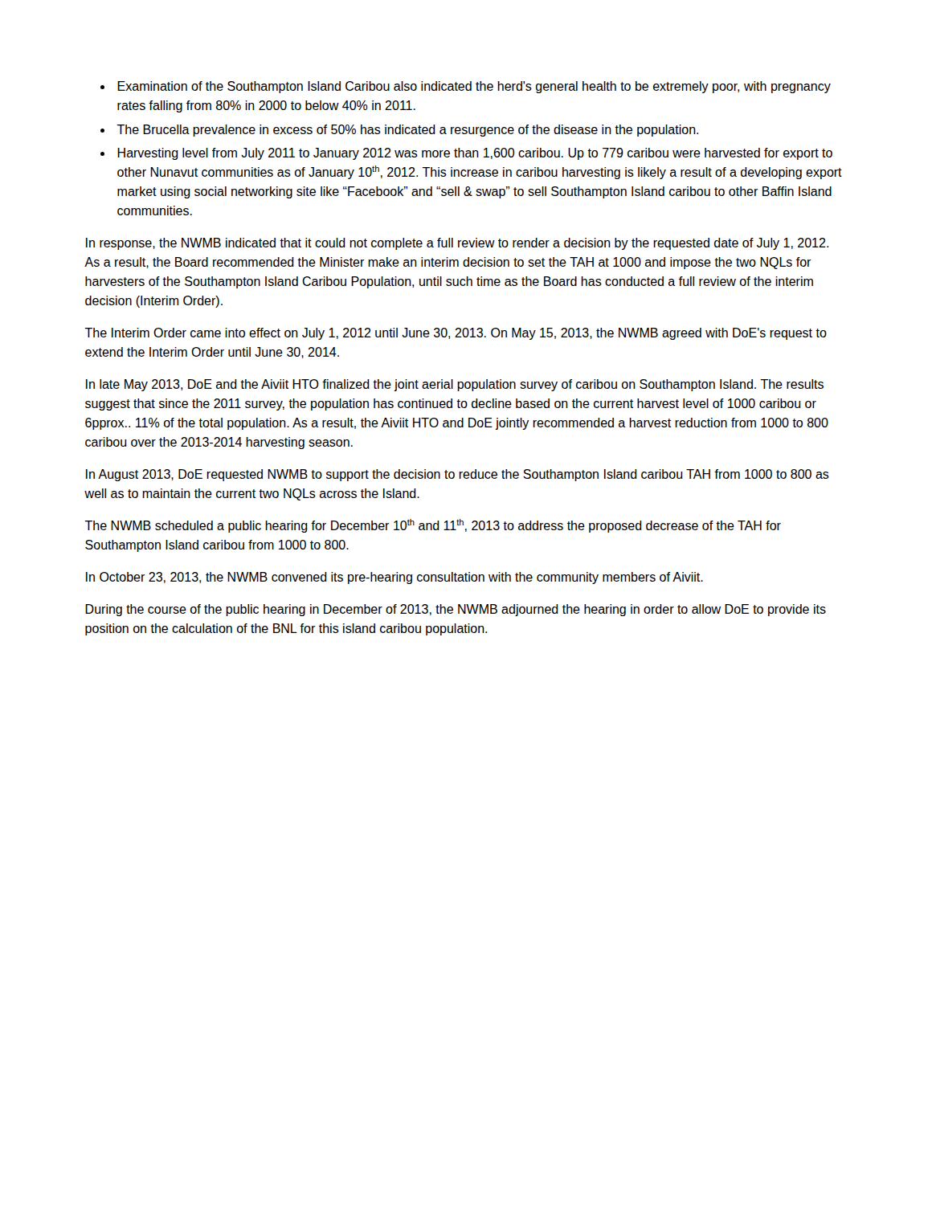Examination of the Southampton Island Caribou also indicated the herd's general health to be extremely poor, with pregnancy rates falling from 80% in 2000 to below 40% in 2011.
The Brucella prevalence in excess of 50% has indicated a resurgence of the disease in the population.
Harvesting level from July 2011 to January 2012 was more than 1,600 caribou. Up to 779 caribou were harvested for export to other Nunavut communities as of January 10th, 2012. This increase in caribou harvesting is likely a result of a developing export market using social networking site like “Facebook” and “sell & swap” to sell Southampton Island caribou to other Baffin Island communities.
In response, the NWMB indicated that it could not complete a full review to render a decision by the requested date of July 1, 2012. As a result, the Board recommended the Minister make an interim decision to set the TAH at 1000 and impose the two NQLs for harvesters of the Southampton Island Caribou Population, until such time as the Board has conducted a full review of the interim decision (Interim Order).
The Interim Order came into effect on July 1, 2012 until June 30, 2013. On May 15, 2013, the NWMB agreed with DoE's request to extend the Interim Order until June 30, 2014.
In late May 2013, DoE and the Aiviit HTO finalized the joint aerial population survey of caribou on Southampton Island. The results suggest that since the 2011 survey, the population has continued to decline based on the current harvest level of 1000 caribou or 6pprox.. 11% of the total population. As a result, the Aiviit HTO and DoE jointly recommended a harvest reduction from 1000 to 800 caribou over the 2013-2014 harvesting season.
In August 2013, DoE requested NWMB to support the decision to reduce the Southampton Island caribou TAH from 1000 to 800 as well as to maintain the current two NQLs across the Island.
The NWMB scheduled a public hearing for December 10th and 11th, 2013 to address the proposed decrease of the TAH for Southampton Island caribou from 1000 to 800.
In October 23, 2013, the NWMB convened its pre-hearing consultation with the community members of Aiviit.
During the course of the public hearing in December of 2013, the NWMB adjourned the hearing in order to allow DoE to provide its position on the calculation of the BNL for this island caribou population.